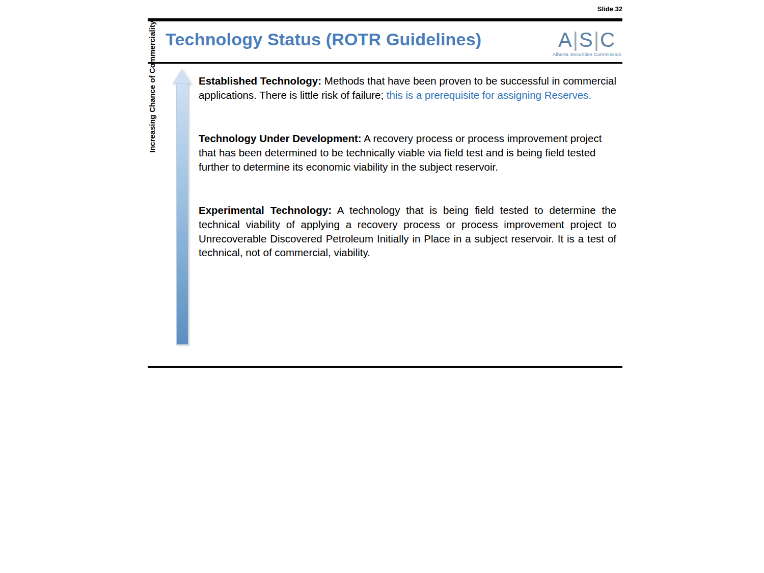Slide 32
Technology Status (ROTR Guidelines)
A|S|C
Alberta Securities Commission
Increasing Chance of Commerciality
Established Technology: Methods that have been proven to be successful in commercial applications. There is little risk of failure; this is a prerequisite for assigning Reserves.
Technology Under Development: A recovery process or process improvement project that has been determined to be technically viable via field test and is being field tested further to determine its economic viability in the subject reservoir.
Experimental Technology: A technology that is being field tested to determine the technical viability of applying a recovery process or process improvement project to Unrecoverable Discovered Petroleum Initially in Place in a subject reservoir. It is a test of technical, not of commercial, viability.